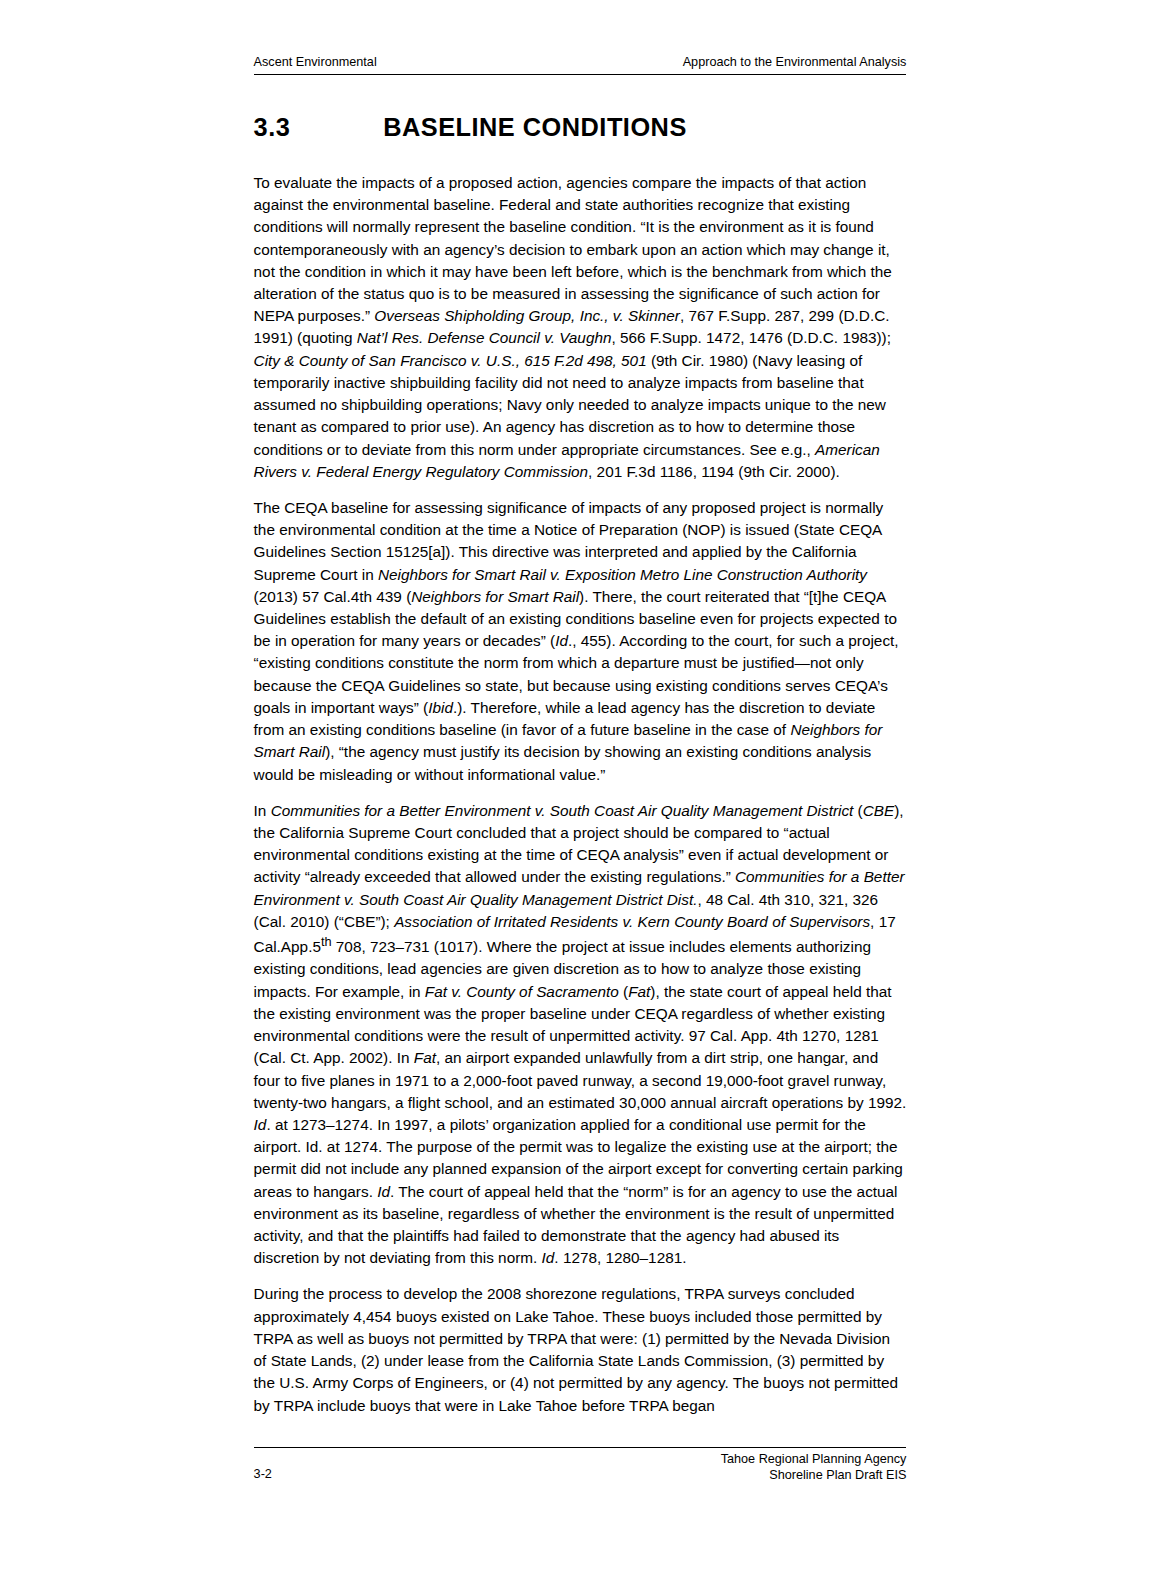Ascent Environmental
Approach to the Environmental Analysis
3.3 BASELINE CONDITIONS
To evaluate the impacts of a proposed action, agencies compare the impacts of that action against the environmental baseline. Federal and state authorities recognize that existing conditions will normally represent the baseline condition. “It is the environment as it is found contemporaneously with an agency’s decision to embark upon an action which may change it, not the condition in which it may have been left before, which is the benchmark from which the alteration of the status quo is to be measured in assessing the significance of such action for NEPA purposes.” Overseas Shipholding Group, Inc., v. Skinner, 767 F.Supp. 287, 299 (D.D.C. 1991) (quoting Nat’l Res. Defense Council v. Vaughn, 566 F.Supp. 1472, 1476 (D.D.C. 1983)); City & County of San Francisco v. U.S., 615 F.2d 498, 501 (9th Cir. 1980) (Navy leasing of temporarily inactive shipbuilding facility did not need to analyze impacts from baseline that assumed no shipbuilding operations; Navy only needed to analyze impacts unique to the new tenant as compared to prior use). An agency has discretion as to how to determine those conditions or to deviate from this norm under appropriate circumstances. See e.g., American Rivers v. Federal Energy Regulatory Commission, 201 F.3d 1186, 1194 (9th Cir. 2000).
The CEQA baseline for assessing significance of impacts of any proposed project is normally the environmental condition at the time a Notice of Preparation (NOP) is issued (State CEQA Guidelines Section 15125[a]). This directive was interpreted and applied by the California Supreme Court in Neighbors for Smart Rail v. Exposition Metro Line Construction Authority (2013) 57 Cal.4th 439 (Neighbors for Smart Rail). There, the court reiterated that “[t]he CEQA Guidelines establish the default of an existing conditions baseline even for projects expected to be in operation for many years or decades” (Id., 455). According to the court, for such a project, “existing conditions constitute the norm from which a departure must be justified—not only because the CEQA Guidelines so state, but because using existing conditions serves CEQA’s goals in important ways” (Ibid.). Therefore, while a lead agency has the discretion to deviate from an existing conditions baseline (in favor of a future baseline in the case of Neighbors for Smart Rail), “the agency must justify its decision by showing an existing conditions analysis would be misleading or without informational value.”
In Communities for a Better Environment v. South Coast Air Quality Management District (CBE), the California Supreme Court concluded that a project should be compared to “actual environmental conditions existing at the time of CEQA analysis” even if actual development or activity “already exceeded that allowed under the existing regulations.” Communities for a Better Environment v. South Coast Air Quality Management District Dist., 48 Cal. 4th 310, 321, 326 (Cal. 2010) (“CBE”); Association of Irritated Residents v. Kern County Board of Supervisors, 17 Cal.App.5th 708, 723–731 (1017). Where the project at issue includes elements authorizing existing conditions, lead agencies are given discretion as to how to analyze those existing impacts. For example, in Fat v. County of Sacramento (Fat), the state court of appeal held that the existing environment was the proper baseline under CEQA regardless of whether existing environmental conditions were the result of unpermitted activity. 97 Cal. App. 4th 1270, 1281 (Cal. Ct. App. 2002). In Fat, an airport expanded unlawfully from a dirt strip, one hangar, and four to five planes in 1971 to a 2,000-foot paved runway, a second 19,000-foot gravel runway, twenty-two hangars, a flight school, and an estimated 30,000 annual aircraft operations by 1992. Id. at 1273–1274. In 1997, a pilots’ organization applied for a conditional use permit for the airport. Id. at 1274. The purpose of the permit was to legalize the existing use at the airport; the permit did not include any planned expansion of the airport except for converting certain parking areas to hangars. Id. The court of appeal held that the “norm” is for an agency to use the actual environment as its baseline, regardless of whether the environment is the result of unpermitted activity, and that the plaintiffs had failed to demonstrate that the agency had abused its discretion by not deviating from this norm. Id. 1278, 1280–1281.
During the process to develop the 2008 shorezone regulations, TRPA surveys concluded approximately 4,454 buoys existed on Lake Tahoe. These buoys included those permitted by TRPA as well as buoys not permitted by TRPA that were: (1) permitted by the Nevada Division of State Lands, (2) under lease from the California State Lands Commission, (3) permitted by the U.S. Army Corps of Engineers, or (4) not permitted by any agency. The buoys not permitted by TRPA include buoys that were in Lake Tahoe before TRPA began
3-2
Tahoe Regional Planning Agency
Shoreline Plan Draft EIS